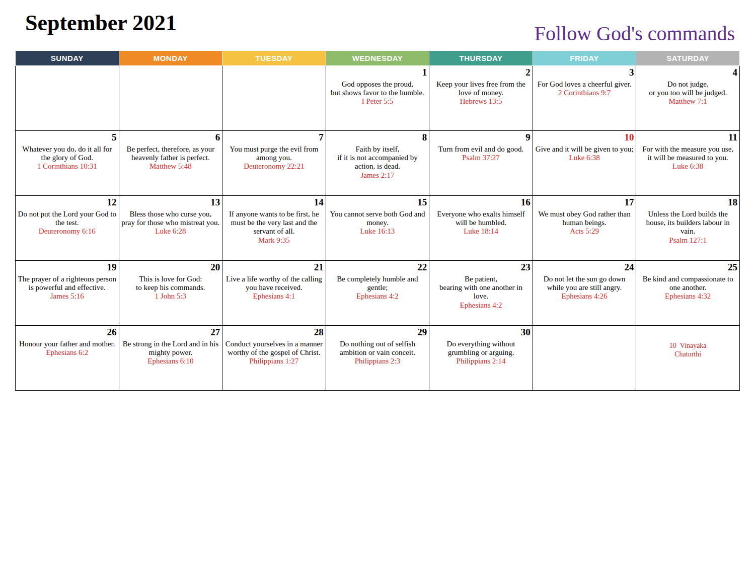September 2021
Follow God's commands
| SUNDAY | MONDAY | TUESDAY | WEDNESDAY | THURSDAY | FRIDAY | SATURDAY |
| --- | --- | --- | --- | --- | --- | --- |
| | | | 1 God opposes the proud, but shows favor to the humble. I Peter 5:5 | 2 Keep your lives free from the love of money. Hebrews 13:5 | 3 For God loves a cheerful giver. 2 Corinthians 9:7 | 4 Do not judge, or you too will be judged. Matthew 7:1 |
| 5 Whatever you do, do it all for the glory of God. 1 Corinthians 10:31 | 6 Be perfect, therefore, as your heavenly father is perfect. Matthew 5:48 | 7 You must purge the evil from among you. Deuteronomy 22:21 | 8 Faith by itself, if it is not accompanied by action, is dead. James 2:17 | 9 Turn from evil and do good. Psalm 37:27 | 10 Give and it will be given to you; Luke 6:38 | 11 For with the measure you use, it will be measured to you. Luke 6:38 |
| 12 Do not put the Lord your God to the test. Deuteronomy 6:16 | 13 Bless those who curse you, pray for those who mistreat you. Luke 6:28 | 14 If anyone wants to be first, he must be the very last and the servant of all. Mark 9:35 | 15 You cannot serve both God and money. Luke 16:13 | 16 Everyone who exalts himself will be humbled. Luke 18:14 | 17 We must obey God rather than human beings. Acts 5:29 | 18 Unless the Lord builds the house, its builders labour in vain. Psalm 127:1 |
| 19 The prayer of a righteous person is powerful and effective. James 5:16 | 20 This is love for God: to keep his commands. 1 John 5:3 | 21 Live a life worthy of the calling you have received. Ephesians 4:1 | 22 Be completely humble and gentle; Ephesians 4:2 | 23 Be patient, bearing with one another in love. Ephesians 4:2 | 24 Do not let the sun go down while you are still angry. Ephesians 4:26 | 25 Be kind and compassionate to one another. Ephesians 4:32 |
| 26 Honour your father and mother. Ephesians 6:2 | 27 Be strong in the Lord and in his mighty power. Ephesians 6:10 | 28 Conduct yourselves in a manner worthy of the gospel of Christ. Philippians 1:27 | 29 Do nothing out of selfish ambition or vain conceit. Philippians 2:3 | 30 Do everything without grumbling or arguing. Philippians 2:14 | | 10 Vinayaka Chaturthi |